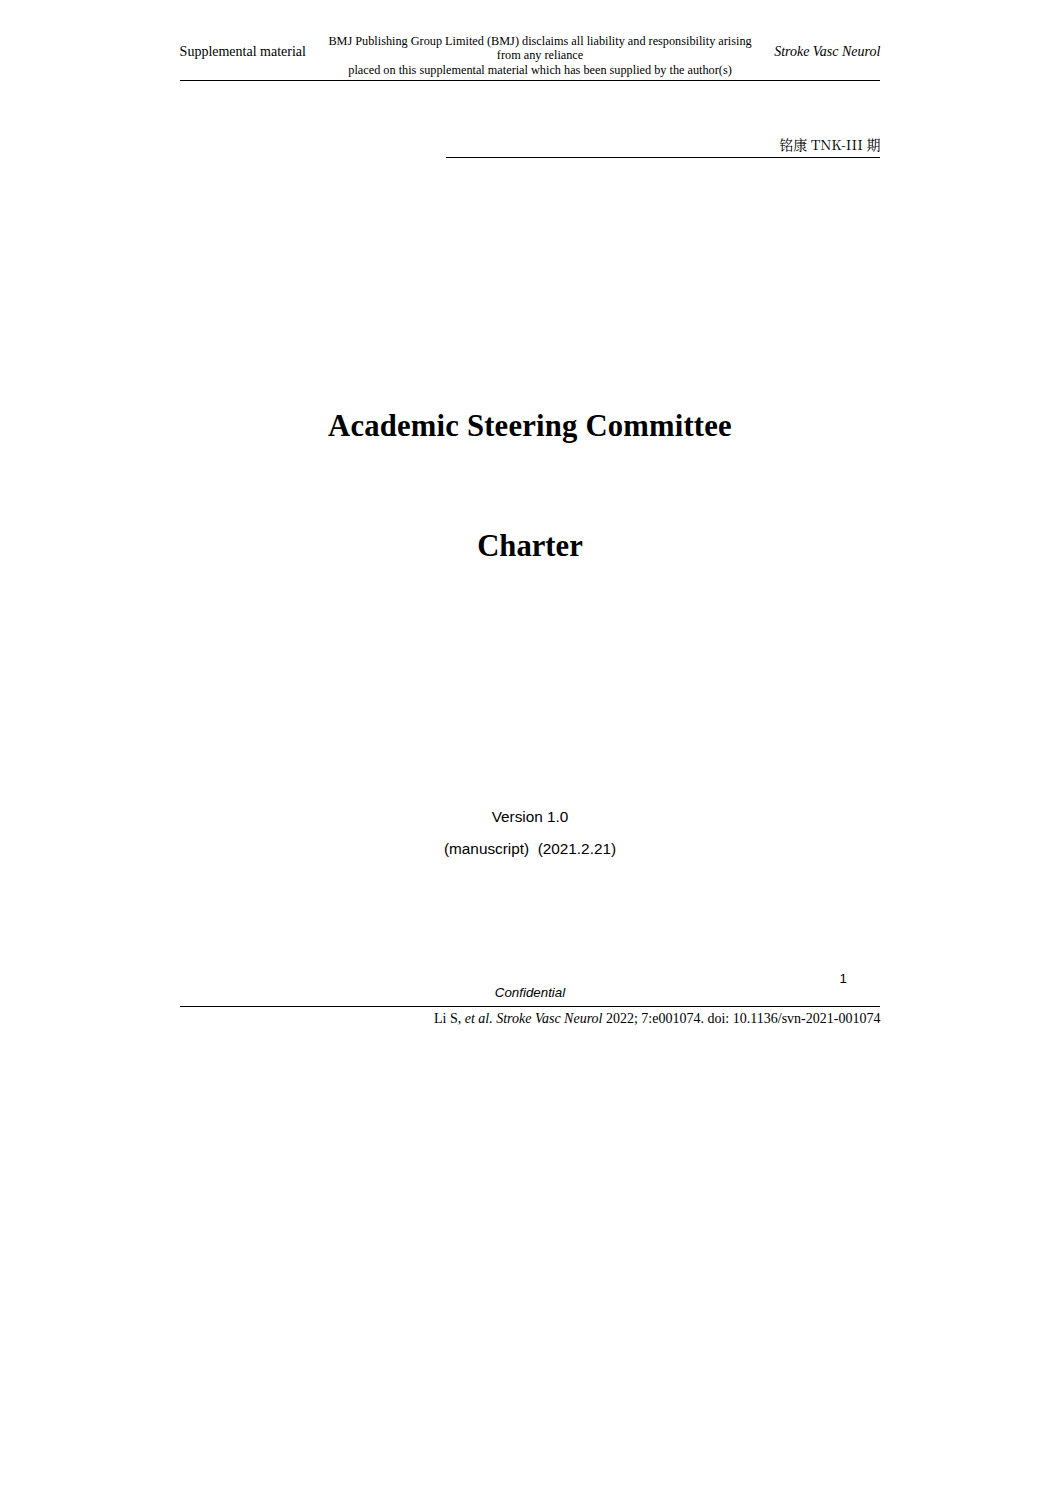Supplemental material
BMJ Publishing Group Limited (BMJ) disclaims all liability and responsibility arising from any reliance
placed on this supplemental material which has been supplied by the author(s)
Stroke Vasc Neurol
铭康 TNK-III 期
Academic Steering Committee
Charter
Version 1.0
(manuscript) (2021.2.21)
Confidential
1
Li S, et al. Stroke Vasc Neurol 2022; 7:e001074. doi: 10.1136/svn-2021-001074